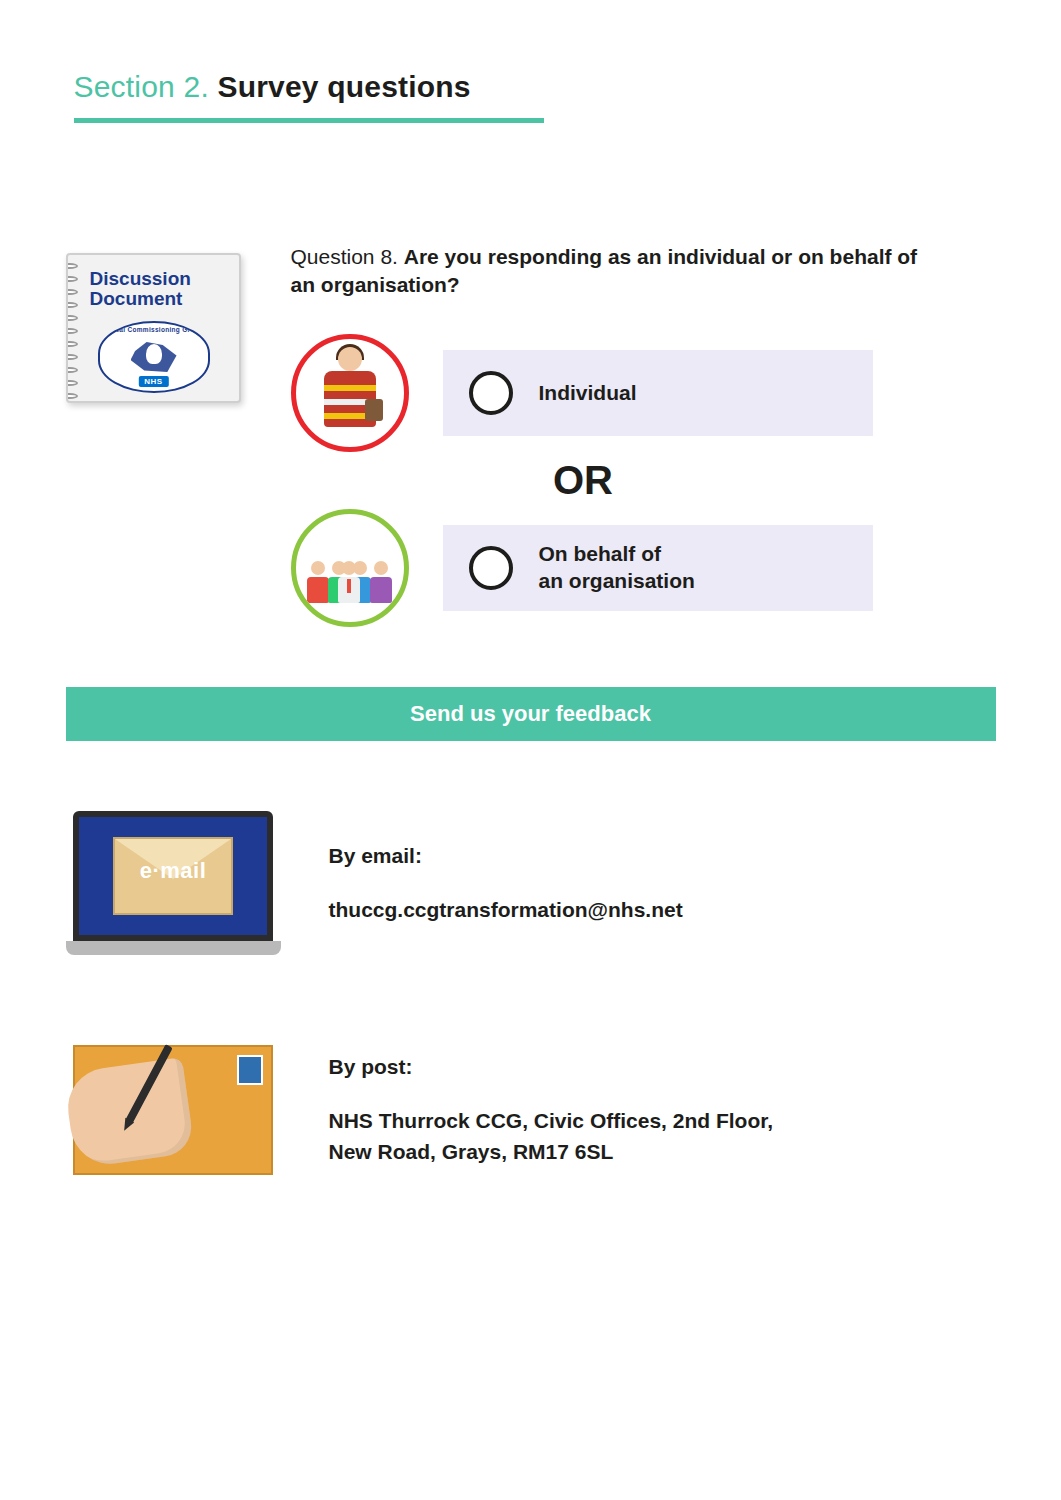Section 2. Survey questions
Discussion Document
Clinical Commissioning Groups
NHS
Question 8. Are you responding as an individual or on behalf of an organisation?
Individual
OR
On behalf of
an organisation
Send us your feedback
e·mail
By email:
thuccg.ccgtransformation@nhs.net
By post:
NHS Thurrock CCG, Civic Offices, 2nd Floor,
New Road, Grays, RM17 6SL